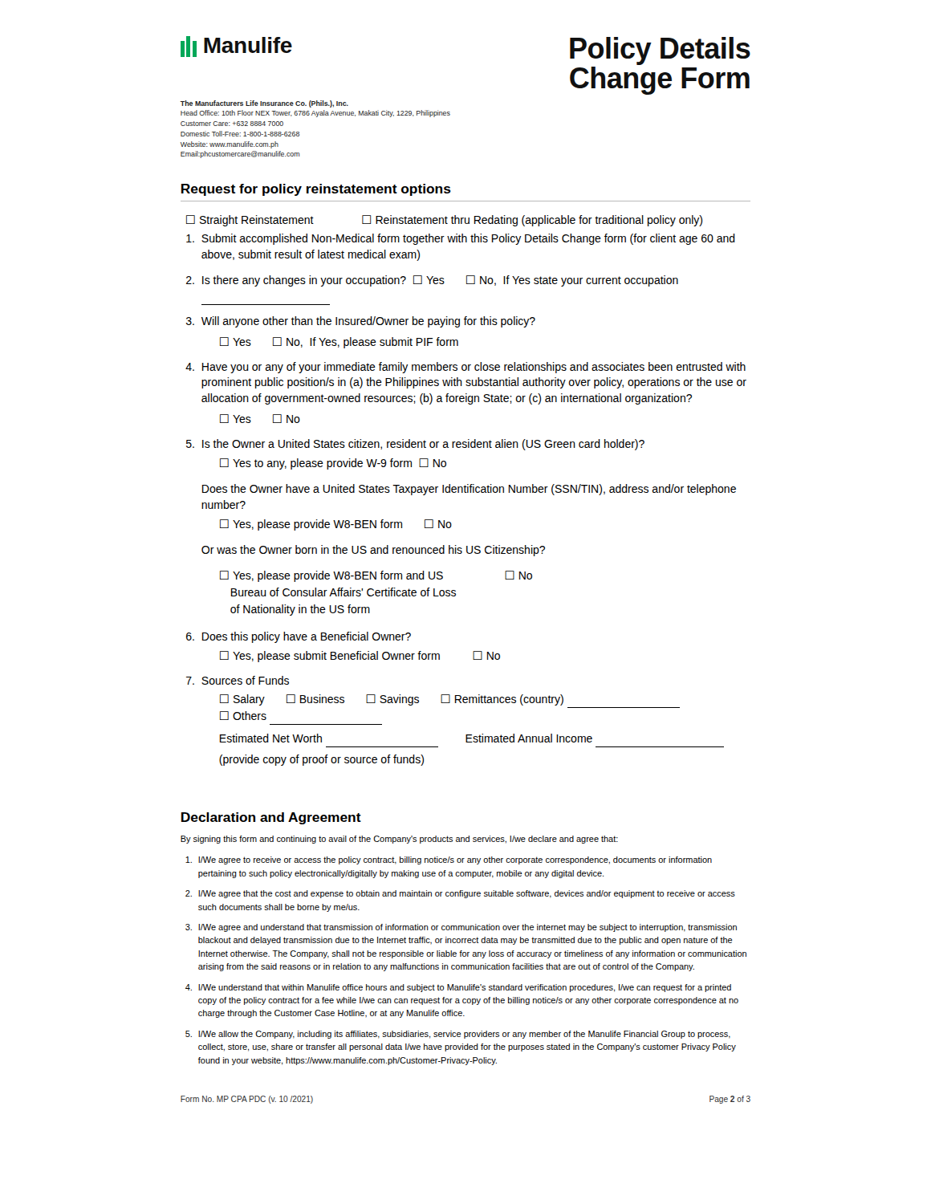Manulife
Policy Details
Change Form
The Manufacturers Life Insurance Co. (Phils.), Inc.
Head Office: 10th Floor NEX Tower, 6786 Ayala Avenue, Makati City, 1229, Philippines
Customer Care: +632 8884 7000
Domestic Toll-Free: 1-800-1-888-6268
Website: www.manulife.com.ph
Email:phcustomercare@manulife.com
Request for policy reinstatement options
☐Straight Reinstatement ☐Reinstatement thru Redating (applicable for traditional policy only)
Submit accomplished Non-Medical form together with this Policy Details Change form (for client age 60 and above, submit result of latest medical exam)
Is there any changes in your occupation? ☐Yes ☐No, If Yes state your current occupation
Will anyone other than the Insured/Owner be paying for this policy?
☐Yes ☐No, If Yes, please submit PIF form
Have you or any of your immediate family members or close relationships and associates been entrusted with prominent public position/s in (a) the Philippines with substantial authority over policy, operations or the use or allocation of government-owned resources; (b) a foreign State; or (c) an international organization?
☐Yes ☐No
Is the Owner a United States citizen, resident or a resident alien (US Green card holder)?
☐Yes to any, please provide W-9 form ☐No
Does the Owner have a United States Taxpayer Identification Number (SSN/TIN), address and/or telephone number?
☐Yes, please provide W8-BEN form ☐No
Or was the Owner born in the US and renounced his US Citizenship?
☐Yes, please provide W8-BEN form and US
Bureau of Consular Affairs' Certificate of Loss
of Nationality in the US form
☐No
Does this policy have a Beneficial Owner?
☐Yes, please submit Beneficial Owner form ☐No
Sources of Funds
☐Salary ☐Business ☐Savings ☐Remittances (country) ☐Others
Estimated Net Worth Estimated Annual Income
(provide copy of proof or source of funds)
Declaration and Agreement
By signing this form and continuing to avail of the Company's products and services, I/we declare and agree that:
I/We agree to receive or access the policy contract, billing notice/s or any other corporate correspondence, documents or information pertaining to such policy electronically/digitally by making use of a computer, mobile or any digital device.
I/We agree that the cost and expense to obtain and maintain or configure suitable software, devices and/or equipment to receive or access such documents shall be borne by me/us.
I/We agree and understand that transmission of information or communication over the internet may be subject to interruption, transmission blackout and delayed transmission due to the Internet traffic, or incorrect data may be transmitted due to the public and open nature of the Internet otherwise. The Company, shall not be responsible or liable for any loss of accuracy or timeliness of any information or communication arising from the said reasons or in relation to any malfunctions in communication facilities that are out of control of the Company.
I/We understand that within Manulife office hours and subject to Manulife's standard verification procedures, I/we can request for a printed copy of the policy contract for a fee while I/we can can request for a copy of the billing notice/s or any other corporate correspondence at no charge through the Customer Case Hotline, or at any Manulife office.
I/We allow the Company, including its affiliates, subsidiaries, service providers or any member of the Manulife Financial Group to process, collect, store, use, share or transfer all personal data I/we have provided for the purposes stated in the Company's customer Privacy Policy found in your website, https://www.manulife.com.ph/Customer-Privacy-Policy.
Form No. MP CPA PDC (v. 10 /2021)
Page 2 of 3